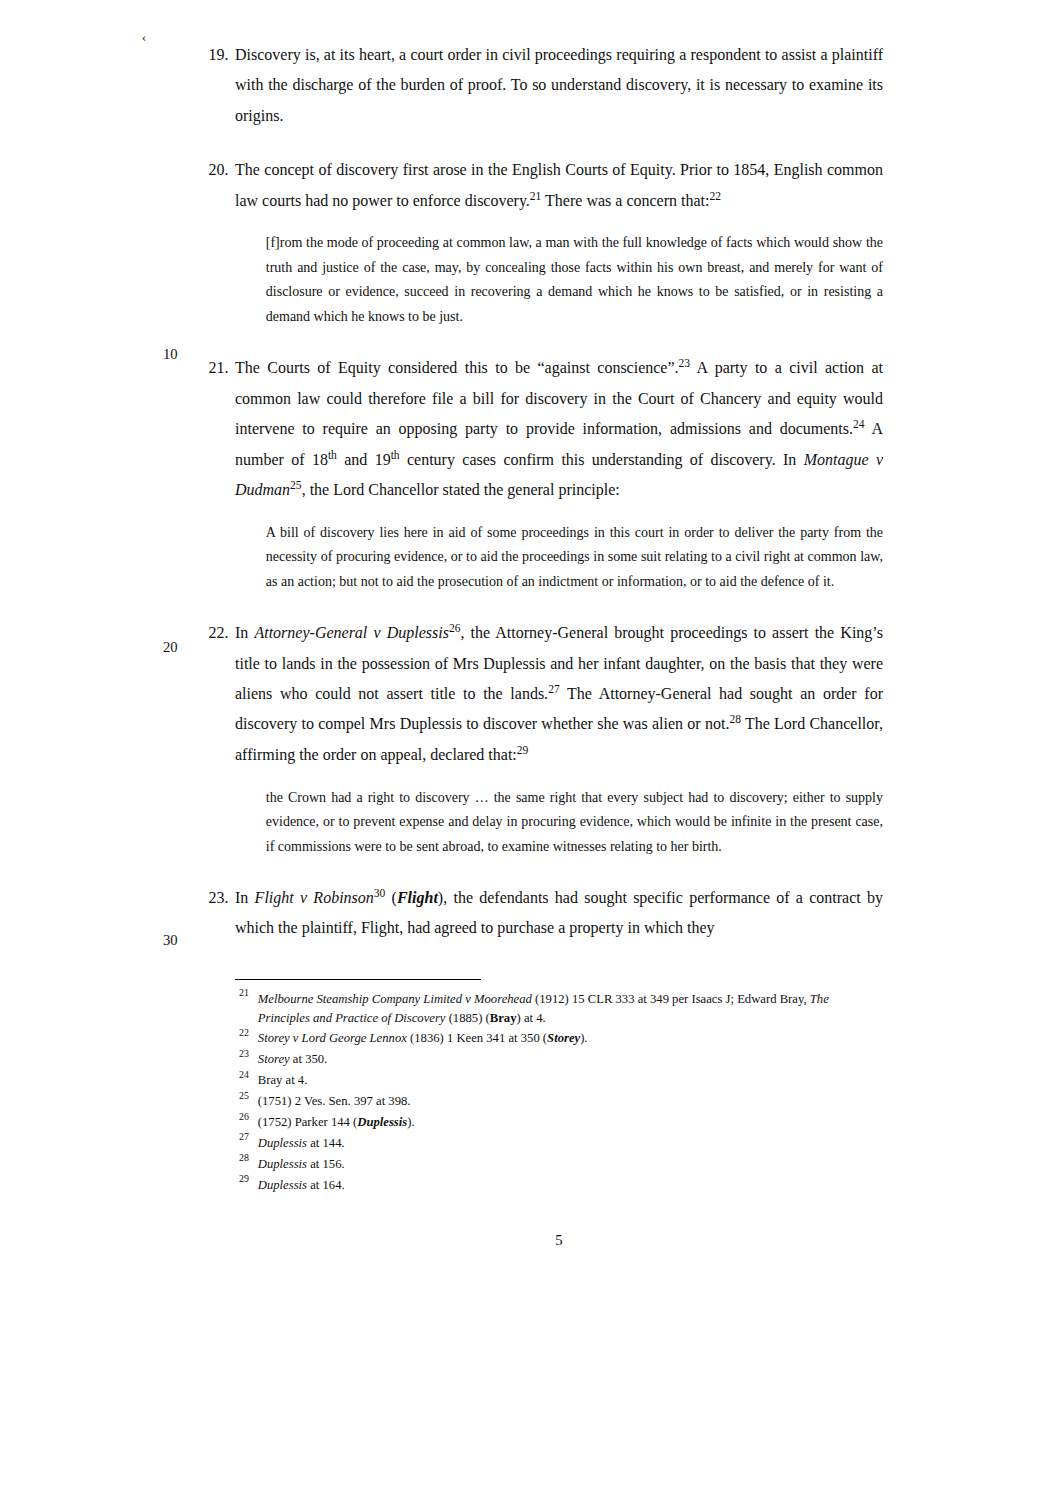‹
10 20 30
Discovery is, at its heart, a court order in civil proceedings requiring a respondent to assist a plaintiff with the discharge of the burden of proof. To so understand discovery, it is necessary to examine its origins.
The concept of discovery first arose in the English Courts of Equity. Prior to 1854, English common law courts had no power to enforce discovery.21 There was a concern that:22
[f]rom the mode of proceeding at common law, a man with the full knowledge of facts which would show the truth and justice of the case, may, by concealing those facts within his own breast, and merely for want of disclosure or evidence, succeed in recovering a demand which he knows to be satisfied, or in resisting a demand which he knows to be just.
The Courts of Equity considered this to be “against conscience”.23 A party to a civil action at common law could therefore file a bill for discovery in the Court of Chancery and equity would intervene to require an opposing party to provide information, admissions and documents.24 A number of 18th and 19th century cases confirm this understanding of discovery. In Montague v Dudman25, the Lord Chancellor stated the general principle:
A bill of discovery lies here in aid of some proceedings in this court in order to deliver the party from the necessity of procuring evidence, or to aid the proceedings in some suit relating to a civil right at common law, as an action; but not to aid the prosecution of an indictment or information, or to aid the defence of it.
In Attorney-General v Duplessis26, the Attorney-General brought proceedings to assert the King’s title to lands in the possession of Mrs Duplessis and her infant daughter, on the basis that they were aliens who could not assert title to the lands.27 The Attorney-General had sought an order for discovery to compel Mrs Duplessis to discover whether she was alien or not.28 The Lord Chancellor, affirming the order on appeal, declared that:29
the Crown had a right to discovery … the same right that every subject had to discovery; either to supply evidence, or to prevent expense and delay in procuring evidence, which would be infinite in the present case, if commissions were to be sent abroad, to examine witnesses relating to her birth.
In Flight v Robinson30 (Flight), the defendants had sought specific performance of a contract by which the plaintiff, Flight, had agreed to purchase a property in which they
Melbourne Steamship Company Limited v Moorehead (1912) 15 CLR 333 at 349 per Isaacs J; Edward Bray, The Principles and Practice of Discovery (1885) (Bray) at 4.
Storey v Lord George Lennox (1836) 1 Keen 341 at 350 (Storey).
Storey at 350.
Bray at 4.
(1751) 2 Ves. Sen. 397 at 398.
(1752) Parker 144 (Duplessis).
Duplessis at 144.
Duplessis at 156.
Duplessis at 164.
5